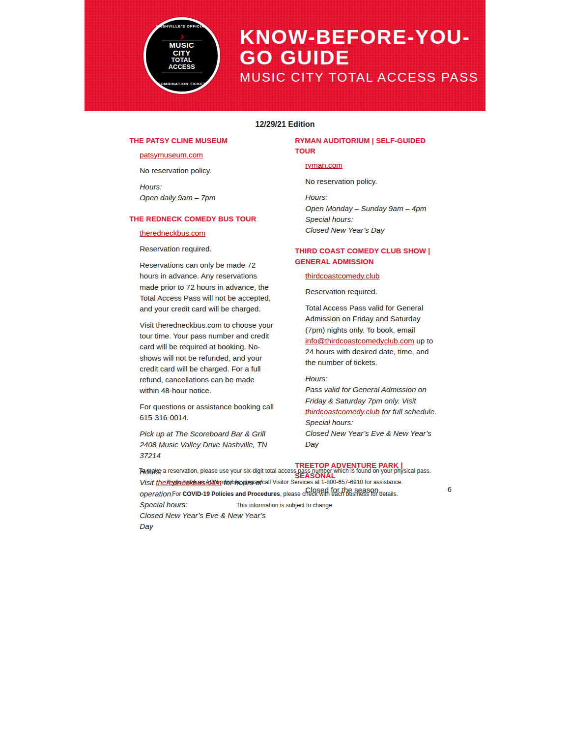Nashville’s Official
♪
Music
City
Total
Access
Combination Ticket
Know-Before-You-Go Guide
Music City Total Access Pass
12/29/21 Edition
The Patsy Cline Museum
patsymuseum.com
No reservation policy.
Hours: Open daily 9am – 7pm
The Redneck Comedy Bus Tour
theredneckbus.com
Reservation required.
Reservations can only be made 72 hours in advance. Any reservations made prior to 72 hours in advance, the Total Access Pass will not be accepted, and your credit card will be charged.
Visit theredneckbus.com to choose your tour time. Your pass number and credit card will be required at booking. No-shows will not be refunded, and your credit card will be charged. For a full refund, cancellations can be made within 48-hour notice.
For questions or assistance booking call 615-316-0014.
Pick up at The Scoreboard Bar & Grill 2408 Music Valley Drive Nashville, TN 37214
Hours: Visit theredneckbus.com for hours of operation. Special hours: Closed New Year’s Eve & New Year’s Day
Ryman Auditorium | Self-Guided Tour
ryman.com
No reservation policy.
Hours: Open Monday – Sunday 9am – 4pm Special hours: Closed New Year’s Day
Third Coast Comedy Club Show | General Admission
thirdcoastcomedy.club
Reservation required.
Total Access Pass valid for General Admission on Friday and Saturday (7pm) nights only. To book, email info@thirdcoastcomedyclub.com up to 24 hours with desired date, time, and the number of tickets.
Hours: Pass valid for General Admission on Friday & Saturday 7pm only. Visit thirdcoastcomedy.club for full schedule. Special hours: Closed New Year’s Eve & New Year’s Day
Treetop Adventure Park | Seasonal
Closed for the season.
To make a reservation, please use your six-digit total access pass number which is found on your physical pass.
If you have an AON number, please call Visitor Services at 1-800-657-6910 for assistance.
For COVID-19 Policies and Procedures, please check with each business for details.
This information is subject to change.
6